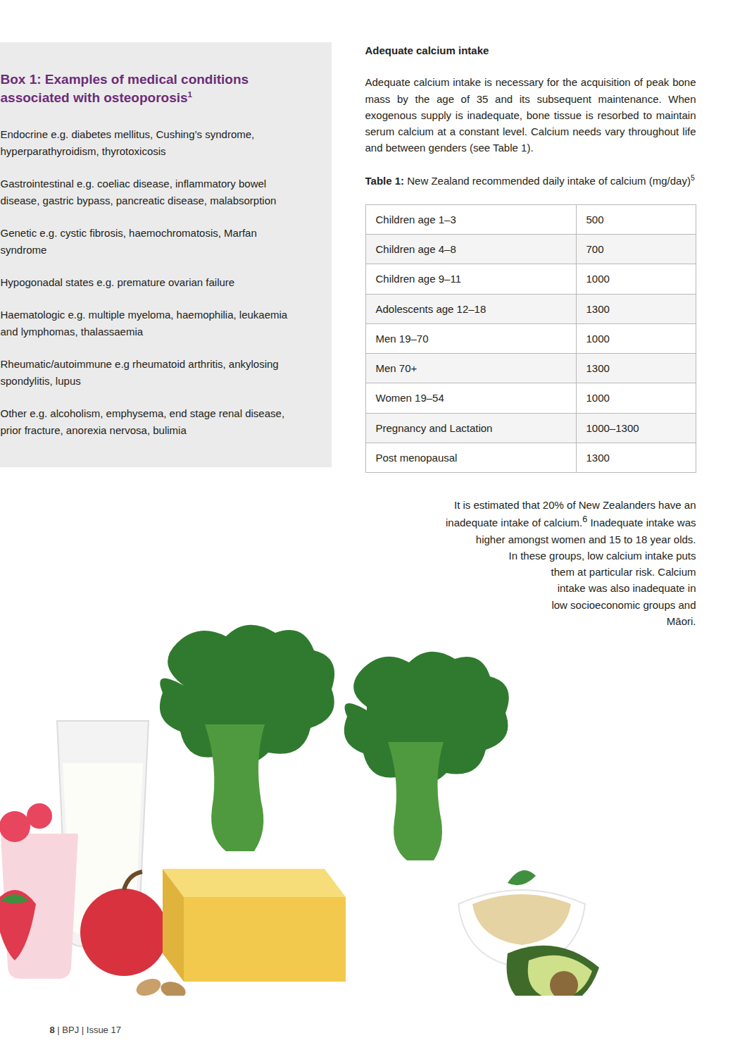Box 1: Examples of medical conditions associated with osteoporosis1
Endocrine e.g. diabetes mellitus, Cushing’s syndrome, hyperparathyroidism, thyrotoxicosis
Gastrointestinal e.g. coeliac disease, inflammatory bowel disease, gastric bypass, pancreatic disease, malabsorption
Genetic e.g. cystic fibrosis, haemochromatosis, Marfan syndrome
Hypogonadal states e.g. premature ovarian failure
Haematologic e.g. multiple myeloma, haemophilia, leukaemia and lymphomas, thalassaemia
Rheumatic/autoimmune e.g rheumatoid arthritis, ankylosing spondylitis, lupus
Other e.g. alcoholism, emphysema, end stage renal disease, prior fracture, anorexia nervosa, bulimia
Adequate calcium intake
Adequate calcium intake is necessary for the acquisition of peak bone mass by the age of 35 and its subsequent maintenance. When exogenous supply is inadequate, bone tissue is resorbed to maintain serum calcium at a constant level. Calcium needs vary throughout life and between genders (see Table 1).
Table 1: New Zealand recommended daily intake of calcium (mg/day)5
| Children age 1–3 | 500 |
| Children age 4–8 | 700 |
| Children age 9–11 | 1000 |
| Adolescents age 12–18 | 1300 |
| Men 19–70 | 1000 |
| Men 70+ | 1300 |
| Women 19–54 | 1000 |
| Pregnancy and Lactation | 1000–1300 |
| Post menopausal | 1300 |
It is estimated that 20% of New Zealanders have an inadequate intake of calcium.6 Inadequate intake was higher amongst women and 15 to 18 year olds. In these groups, low calcium intake puts them at particular risk. Calcium intake was also inadequate in low socioeconomic groups and Māori.
8 | BPJ | Issue 17